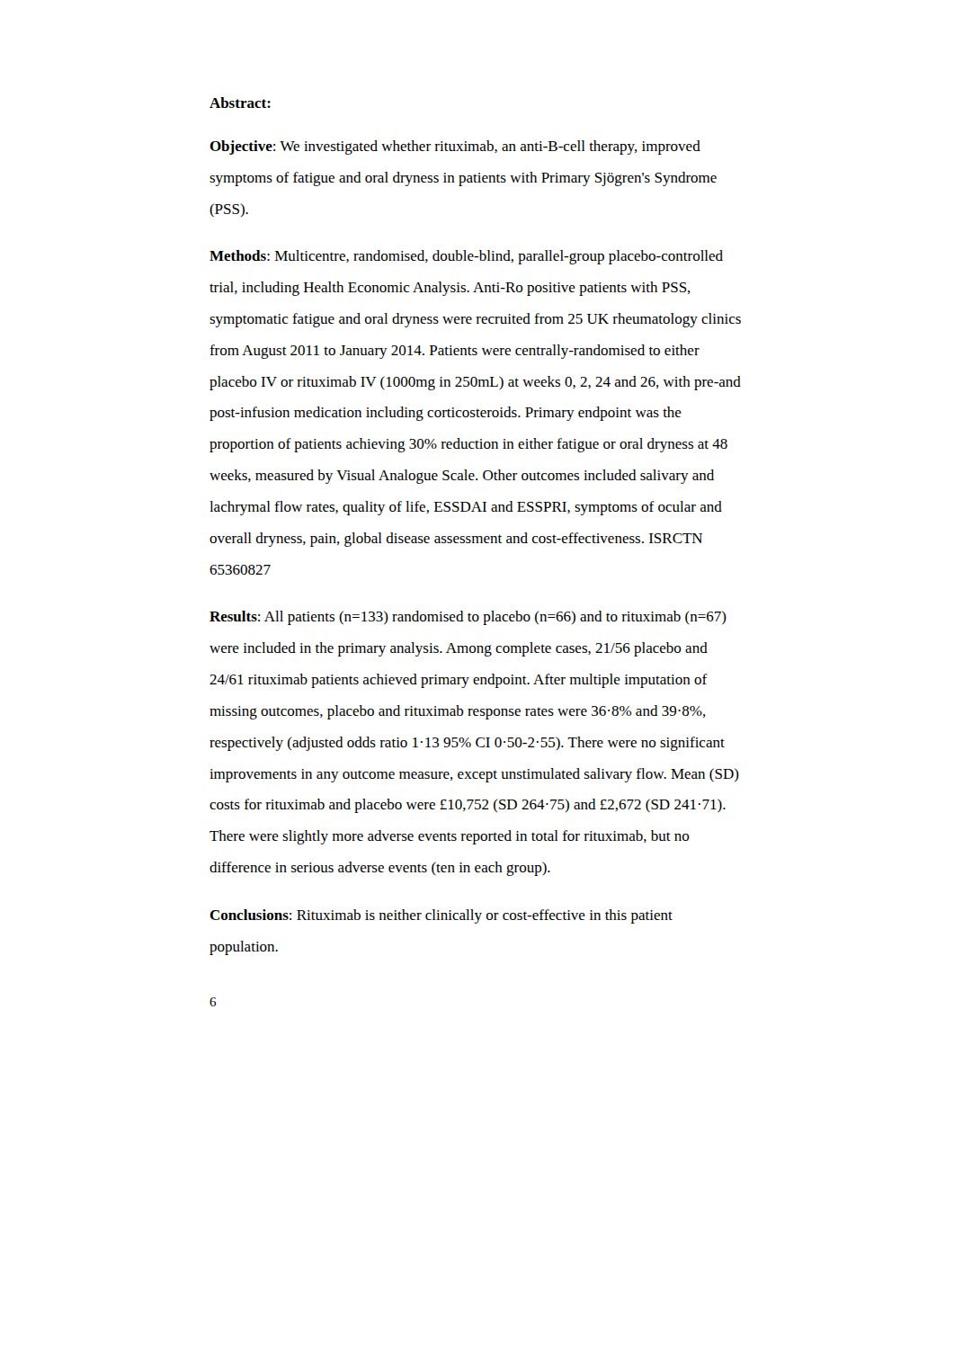Abstract:
Objective: We investigated whether rituximab, an anti-B-cell therapy, improved symptoms of fatigue and oral dryness in patients with Primary Sjögren's Syndrome (PSS).
Methods: Multicentre, randomised, double-blind, parallel-group placebo-controlled trial, including Health Economic Analysis. Anti-Ro positive patients with PSS, symptomatic fatigue and oral dryness were recruited from 25 UK rheumatology clinics from August 2011 to January 2014. Patients were centrally-randomised to either placebo IV or rituximab IV (1000mg in 250mL) at weeks 0, 2, 24 and 26, with pre-and post-infusion medication including corticosteroids. Primary endpoint was the proportion of patients achieving 30% reduction in either fatigue or oral dryness at 48 weeks, measured by Visual Analogue Scale. Other outcomes included salivary and lachrymal flow rates, quality of life, ESSDAI and ESSPRI, symptoms of ocular and overall dryness, pain, global disease assessment and cost-effectiveness. ISRCTN 65360827
Results: All patients (n=133) randomised to placebo (n=66) and to rituximab (n=67) were included in the primary analysis. Among complete cases, 21/56 placebo and 24/61 rituximab patients achieved primary endpoint. After multiple imputation of missing outcomes, placebo and rituximab response rates were 36·8% and 39·8%, respectively (adjusted odds ratio 1·13 95% CI 0·50-2·55). There were no significant improvements in any outcome measure, except unstimulated salivary flow. Mean (SD) costs for rituximab and placebo were £10,752 (SD 264·75) and £2,672 (SD 241·71). There were slightly more adverse events reported in total for rituximab, but no difference in serious adverse events (ten in each group).
Conclusions: Rituximab is neither clinically or cost-effective in this patient population.
6